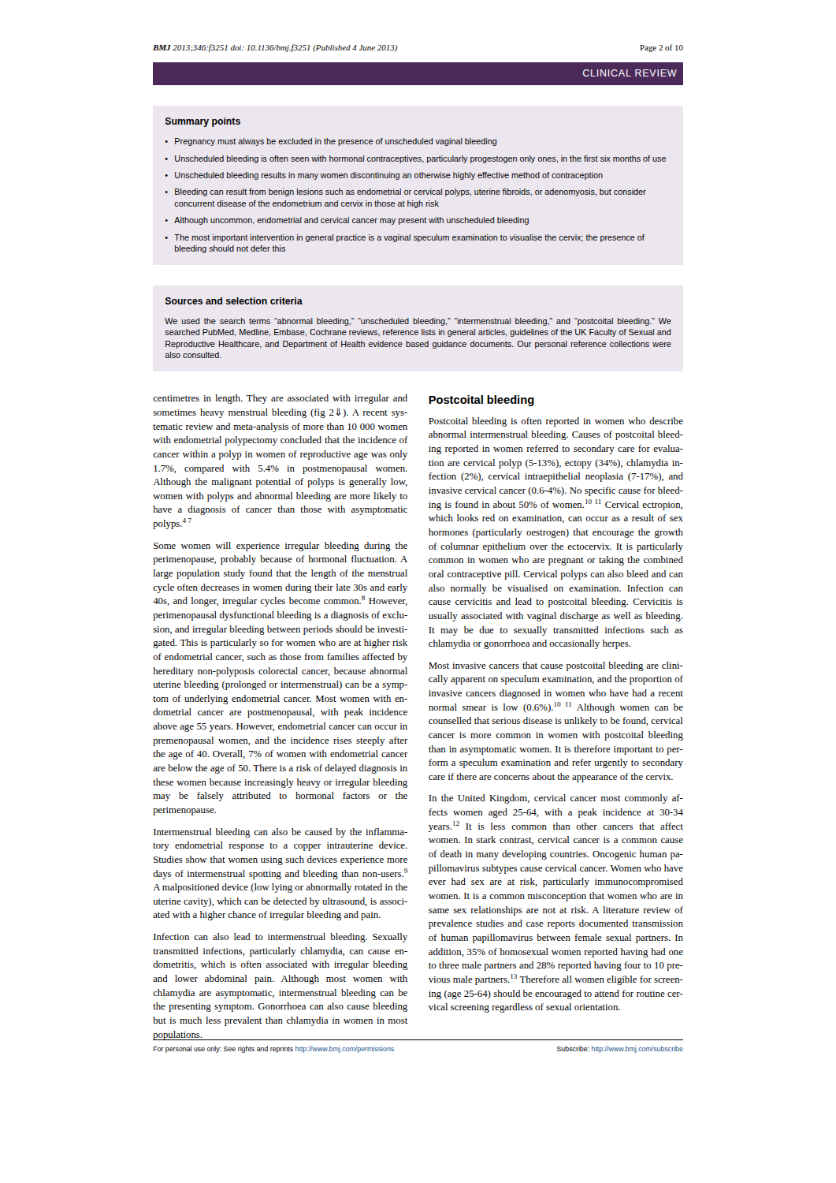BMJ 2013;346:f3251 doi: 10.1136/bmj.f3251 (Published 4 June 2013)
Page 2 of 10
CLINICAL REVIEW
Summary points
Pregnancy must always be excluded in the presence of unscheduled vaginal bleeding
Unscheduled bleeding is often seen with hormonal contraceptives, particularly progestogen only ones, in the first six months of use
Unscheduled bleeding results in many women discontinuing an otherwise highly effective method of contraception
Bleeding can result from benign lesions such as endometrial or cervical polyps, uterine fibroids, or adenomyosis, but consider concurrent disease of the endometrium and cervix in those at high risk
Although uncommon, endometrial and cervical cancer may present with unscheduled bleeding
The most important intervention in general practice is a vaginal speculum examination to visualise the cervix; the presence of bleeding should not defer this
Sources and selection criteria
We used the search terms “abnormal bleeding,” “unscheduled bleeding,” “intermenstrual bleeding,” and “postcoital bleeding.” We searched PubMed, Medline, Embase, Cochrane reviews, reference lists in general articles, guidelines of the UK Faculty of Sexual and Reproductive Healthcare, and Department of Health evidence based guidance documents. Our personal reference collections were also consulted.
centimetres in length. They are associated with irregular and sometimes heavy menstrual bleeding (fig 2⇓). A recent systematic review and meta-analysis of more than 10 000 women with endometrial polypectomy concluded that the incidence of cancer within a polyp in women of reproductive age was only 1.7%, compared with 5.4% in postmenopausal women. Although the malignant potential of polyps is generally low, women with polyps and abnormal bleeding are more likely to have a diagnosis of cancer than those with asymptomatic polyps.4 7
Some women will experience irregular bleeding during the perimenopause, probably because of hormonal fluctuation. A large population study found that the length of the menstrual cycle often decreases in women during their late 30s and early 40s, and longer, irregular cycles become common.8 However, perimenopausal dysfunctional bleeding is a diagnosis of exclusion, and irregular bleeding between periods should be investigated. This is particularly so for women who are at higher risk of endometrial cancer, such as those from families affected by hereditary non-polyposis colorectal cancer, because abnormal uterine bleeding (prolonged or intermenstrual) can be a symptom of underlying endometrial cancer. Most women with endometrial cancer are postmenopausal, with peak incidence above age 55 years. However, endometrial cancer can occur in premenopausal women, and the incidence rises steeply after the age of 40. Overall, 7% of women with endometrial cancer are below the age of 50. There is a risk of delayed diagnosis in these women because increasingly heavy or irregular bleeding may be falsely attributed to hormonal factors or the perimenopause.
Intermenstrual bleeding can also be caused by the inflammatory endometrial response to a copper intrauterine device. Studies show that women using such devices experience more days of intermenstrual spotting and bleeding than non-users.9 A malpositioned device (low lying or abnormally rotated in the uterine cavity), which can be detected by ultrasound, is associated with a higher chance of irregular bleeding and pain.
Infection can also lead to intermenstrual bleeding. Sexually transmitted infections, particularly chlamydia, can cause endometritis, which is often associated with irregular bleeding and lower abdominal pain. Although most women with chlamydia are asymptomatic, intermenstrual bleeding can be the presenting symptom. Gonorrhoea can also cause bleeding but is much less prevalent than chlamydia in women in most populations.
Postcoital bleeding
Postcoital bleeding is often reported in women who describe abnormal intermenstrual bleeding. Causes of postcoital bleeding reported in women referred to secondary care for evaluation are cervical polyp (5-13%), ectopy (34%), chlamydia infection (2%), cervical intraepithelial neoplasia (7-17%), and invasive cervical cancer (0.6-4%). No specific cause for bleeding is found in about 50% of women.10 11 Cervical ectropion, which looks red on examination, can occur as a result of sex hormones (particularly oestrogen) that encourage the growth of columnar epithelium over the ectocervix. It is particularly common in women who are pregnant or taking the combined oral contraceptive pill. Cervical polyps can also bleed and can also normally be visualised on examination. Infection can cause cervicitis and lead to postcoital bleeding. Cervicitis is usually associated with vaginal discharge as well as bleeding. It may be due to sexually transmitted infections such as chlamydia or gonorrhoea and occasionally herpes.
Most invasive cancers that cause postcoital bleeding are clinically apparent on speculum examination, and the proportion of invasive cancers diagnosed in women who have had a recent normal smear is low (0.6%).10 11 Although women can be counselled that serious disease is unlikely to be found, cervical cancer is more common in women with postcoital bleeding than in asymptomatic women. It is therefore important to perform a speculum examination and refer urgently to secondary care if there are concerns about the appearance of the cervix.
In the United Kingdom, cervical cancer most commonly affects women aged 25-64, with a peak incidence at 30-34 years.12 It is less common than other cancers that affect women. In stark contrast, cervical cancer is a common cause of death in many developing countries. Oncogenic human papillomavirus subtypes cause cervical cancer. Women who have ever had sex are at risk, particularly immunocompromised women. It is a common misconception that women who are in same sex relationships are not at risk. A literature review of prevalence studies and case reports documented transmission of human papillomavirus between female sexual partners. In addition, 35% of homosexual women reported having had one to three male partners and 28% reported having four to 10 previous male partners.13 Therefore all women eligible for screening (age 25-64) should be encouraged to attend for routine cervical screening regardless of sexual orientation.
For personal use only: See rights and reprints http://www.bmj.com/permissions
Subscribe: http://www.bmj.com/subscribe